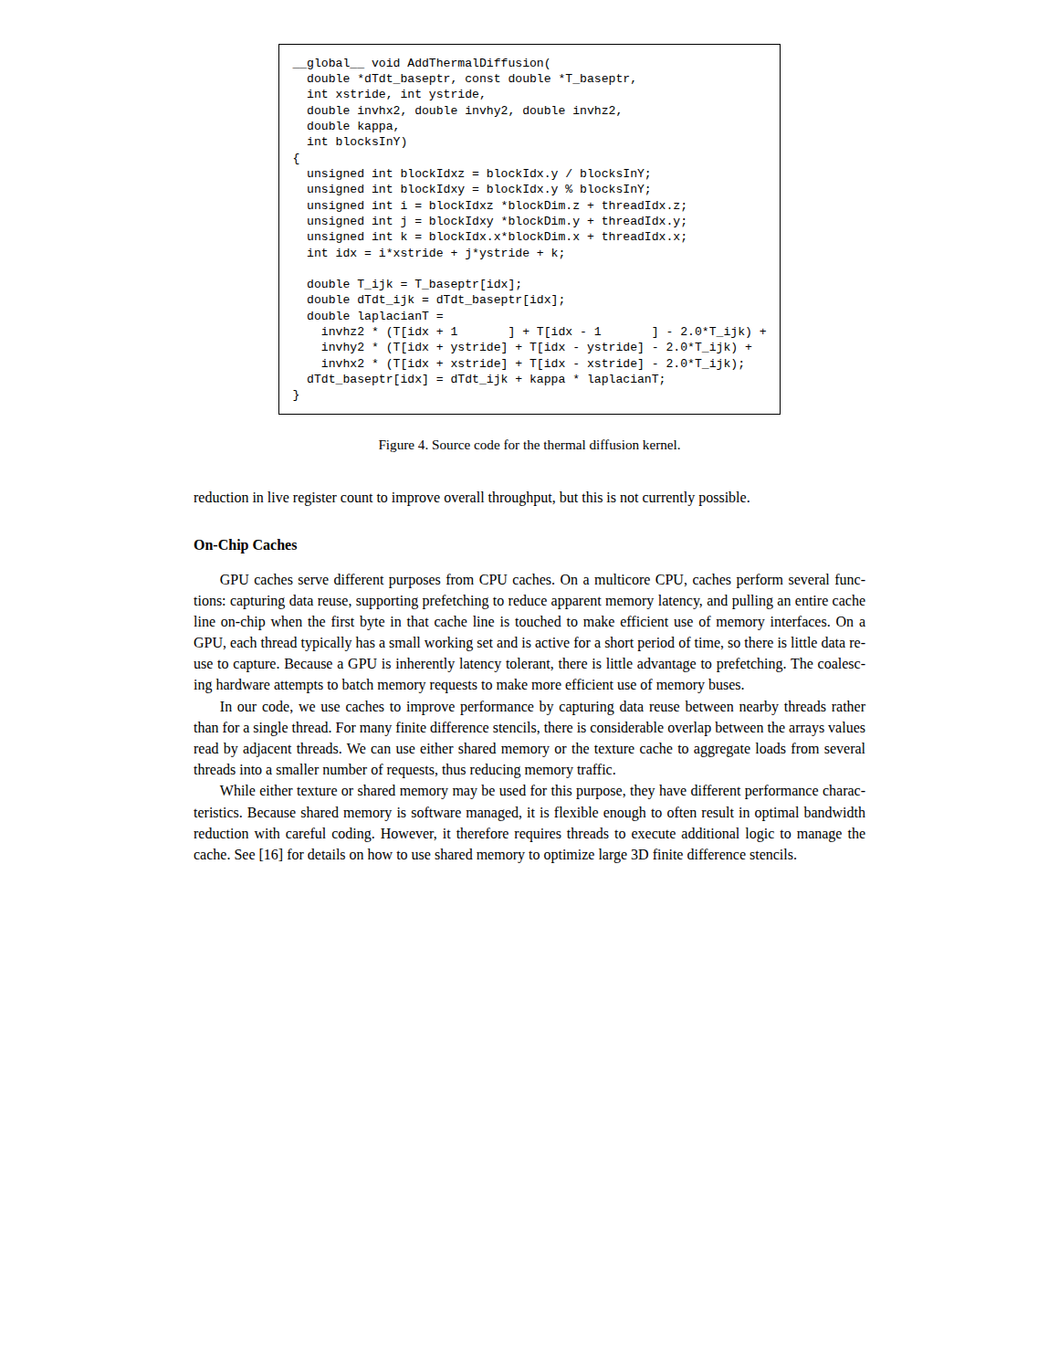__global__ void AddThermalDiffusion(
  double *dTdt_baseptr, const double *T_baseptr,
  int xstride, int ystride,
  double invhx2, double invhy2, double invhz2,
  double kappa,
  int blocksInY)
{
  unsigned int blockIdxz = blockIdx.y / blocksInY;
  unsigned int blockIdxy = blockIdx.y % blocksInY;
  unsigned int i = blockIdxz *blockDim.z + threadIdx.z;
  unsigned int j = blockIdxy *blockDim.y + threadIdx.y;
  unsigned int k = blockIdx.x*blockDim.x + threadIdx.x;
  int idx = i*xstride + j*ystride + k;

  double T_ijk = T_baseptr[idx];
  double dTdt_ijk = dTdt_baseptr[idx];
  double laplacianT =
    invhz2 * (T[idx + 1       ] + T[idx - 1       ] - 2.0*T_ijk) +
    invhy2 * (T[idx + ystride] + T[idx - ystride] - 2.0*T_ijk) +
    invhx2 * (T[idx + xstride] + T[idx - xstride] - 2.0*T_ijk);
  dTdt_baseptr[idx] = dTdt_ijk + kappa * laplacianT;
}
Figure 4. Source code for the thermal diffusion kernel.
reduction in live register count to improve overall throughput, but this is not currently possible.
On-Chip Caches
GPU caches serve different purposes from CPU caches. On a multicore CPU, caches perform several functions: capturing data reuse, supporting prefetching to reduce apparent memory latency, and pulling an entire cache line on-chip when the first byte in that cache line is touched to make efficient use of memory interfaces. On a GPU, each thread typically has a small working set and is active for a short period of time, so there is little data reuse to capture. Because a GPU is inherently latency tolerant, there is little advantage to prefetching. The coalescing hardware attempts to batch memory requests to make more efficient use of memory buses.
In our code, we use caches to improve performance by capturing data reuse between nearby threads rather than for a single thread. For many finite difference stencils, there is considerable overlap between the arrays values read by adjacent threads. We can use either shared memory or the texture cache to aggregate loads from several threads into a smaller number of requests, thus reducing memory traffic.
While either texture or shared memory may be used for this purpose, they have different performance characteristics. Because shared memory is software managed, it is flexible enough to often result in optimal bandwidth reduction with careful coding. However, it therefore requires threads to execute additional logic to manage the cache. See [16] for details on how to use shared memory to optimize large 3D finite difference stencils.